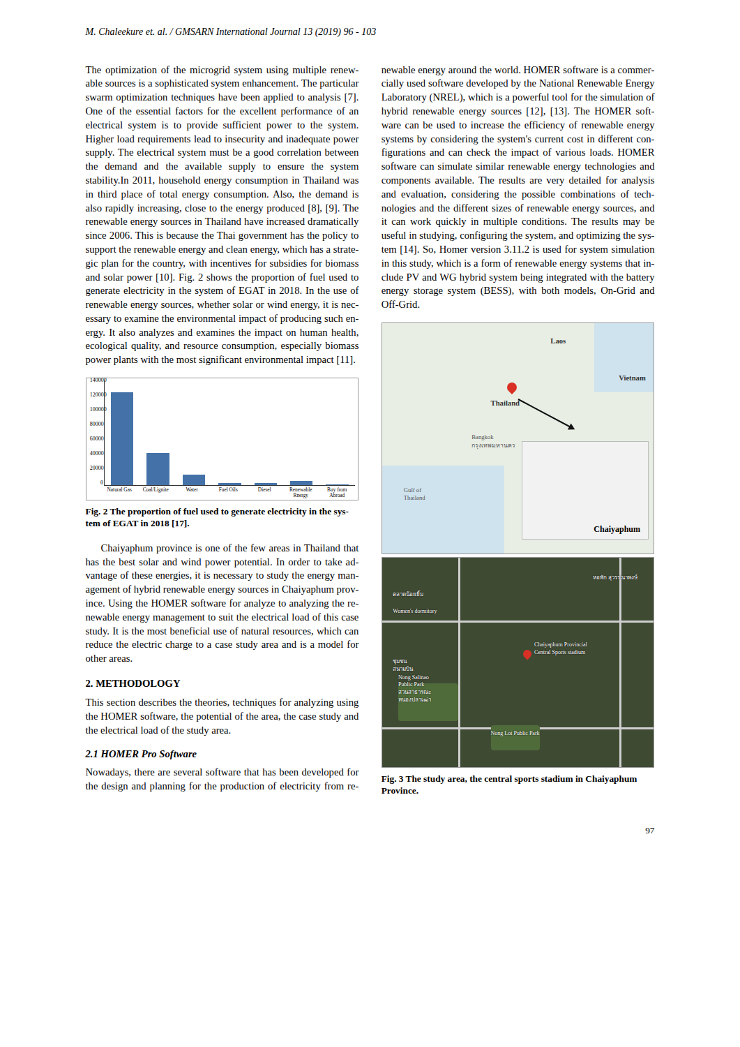M. Chaleekure et. al. / GMSARN International Journal 13 (2019) 96 - 103
The optimization of the microgrid system using multiple renewable sources is a sophisticated system enhancement. The particular swarm optimization techniques have been applied to analysis [7]. One of the essential factors for the excellent performance of an electrical system is to provide sufficient power to the system. Higher load requirements lead to insecurity and inadequate power supply. The electrical system must be a good correlation between the demand and the available supply to ensure the system stability.In 2011, household energy consumption in Thailand was in third place of total energy consumption. Also, the demand is also rapidly increasing, close to the energy produced [8], [9]. The renewable energy sources in Thailand have increased dramatically since 2006. This is because the Thai government has the policy to support the renewable energy and clean energy, which has a strategic plan for the country, with incentives for subsidies for biomass and solar power [10]. Fig. 2 shows the proportion of fuel used to generate electricity in the system of EGAT in 2018. In the use of renewable energy sources, whether solar or wind energy, it is necessary to examine the environmental impact of producing such energy. It also analyzes and examines the impact on human health, ecological quality, and resource consumption, especially biomass power plants with the most significant environmental impact [11].
140000
120000
100000
80000
60000
40000
20000
0
Natural Gas Coal/Lignite Water Fuel Oils Diesel Renewable Rnergy Buy from Abroad
Fig. 2 The proportion of fuel used to generate electricity in the system of EGAT in 2018 [17].
Chaiyaphum province is one of the few areas in Thailand that has the best solar and wind power potential. In order to take advantage of these energies, it is necessary to study the energy management of hybrid renewable energy sources in Chaiyaphum province. Using the HOMER software for analyze to analyzing the renewable energy management to suit the electrical load of this case study. It is the most beneficial use of natural resources, which can reduce the electric charge to a case study area and is a model for other areas.
2. Methodology
This section describes the theories, techniques for analyzing using the HOMER software, the potential of the area, the case study and the electrical load of the study area.
2.1 HOMER Pro Software
Nowadays, there are several software that has been developed for the design and planning for the production of electricity from renewable energy around the world. HOMER software is a commercially used software developed by the National Renewable Energy Laboratory (NREL), which is a powerful tool for the simulation of hybrid renewable energy sources [12], [13]. The HOMER software can be used to increase the efficiency of renewable energy systems by considering the system's current cost in different configurations and can check the impact of various loads. HOMER software can simulate similar renewable energy technologies and components available. The results are very detailed for analysis and evaluation, considering the possible combinations of technologies and the different sizes of renewable energy sources, and it can work quickly in multiple conditions. The results may be useful in studying, configuring the system, and optimizing the system [14]. So, Homer version 3.11.2 is used for system simulation in this study, which is a form of renewable energy systems that include PV and WG hybrid system being integrated with the battery energy storage system (BESS), with both models, On-Grid and Off-Grid.
Laos
Vietnam
Thailand
Bangkok
กรุงเทพมหานคร
Gulf of
Thailand
Chaiyaphum
ตลาดน้อยยิ้ม
Women's dormitory
ชุมชน
สนามบิน
Chaiyaphum Provincial
Central Sports stadium
Nong Salinao
Public Park
สวนสาธารณะ
หนองปลาเฒ่า
Nong Lot Public Park
หอพัก สุวรรณาพงษ์
Fig. 3 The study area, the central sports stadium in Chaiyaphum Province.
97